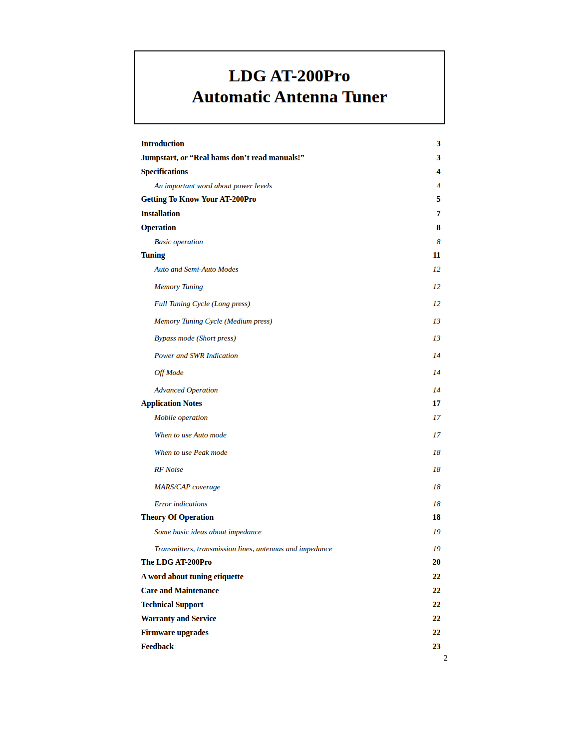LDG AT-200Pro
Automatic Antenna Tuner
Introduction 3
Jumpstart, or “Real hams don’t read manuals!” 3
Specifications 4
An important word about power levels 4
Getting To Know Your AT-200Pro 5
Installation 7
Operation 8
Basic operation 8
Tuning 11
Auto and Semi-Auto Modes 12
Memory Tuning 12
Full Tuning Cycle (Long press) 12
Memory Tuning Cycle (Medium press) 13
Bypass mode (Short press) 13
Power and SWR Indication 14
Off Mode 14
Advanced Operation 14
Application Notes 17
Mobile operation 17
When to use Auto mode 17
When to use Peak mode 18
RF Noise 18
MARS/CAP coverage 18
Error indications 18
Theory Of Operation 18
Some basic ideas about impedance 19
Transmitters, transmission lines, antennas and impedance 19
The LDG AT-200Pro 20
A word about tuning etiquette 22
Care and Maintenance 22
Technical Support 22
Warranty and Service 22
Firmware upgrades 22
Feedback 23
2